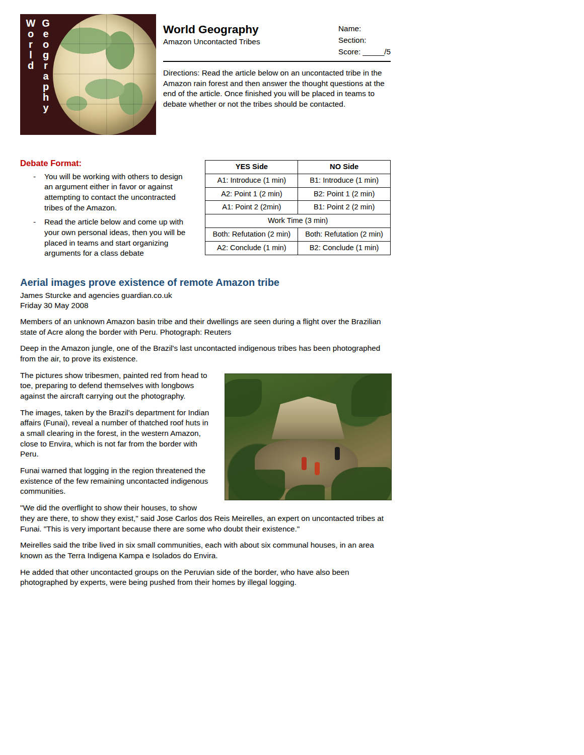W
o
r
l
d
G
e
o
g
r
a
p
h
y
World Geography
Amazon Uncontacted Tribes
Name:
Section:
Score: _____/5
Directions: Read the article below on an uncontacted tribe in the Amazon rain forest and then answer the thought questions at the end of the article. Once finished you will be placed in teams to debate whether or not the tribes should be contacted.
Debate Format:
You will be working with others to design an argument either in favor or against attempting to contact the uncontracted tribes of the Amazon.
Read the article below and come up with your own personal ideas, then you will be placed in teams and start organizing arguments for a class debate
| YES Side | NO Side |
| --- | --- |
| A1: Introduce (1 min) | B1: Introduce (1 min) |
| A2: Point 1 (2 min) | B2: Point 1 (2 min) |
| A1: Point 2 (2min) | B1: Point 2 (2 min) |
| Work Time (3 min) |
| Both: Refutation (2 min) | Both: Refutation (2 min) |
| A2: Conclude (1 min) | B2: Conclude (1 min) |
Aerial images prove existence of remote Amazon tribe
James Sturcke and agencies guardian.co.uk
Friday 30 May 2008
Members of an unknown Amazon basin tribe and their dwellings are seen during a flight over the Brazilian state of Acre along the border with Peru. Photograph: Reuters
Deep in the Amazon jungle, one of the Brazil's last uncontacted indigenous tribes has been photographed from the air, to prove its existence.
The pictures show tribesmen, painted red from head to toe, preparing to defend themselves with longbows against the aircraft carrying out the photography.
The images, taken by the Brazil's department for Indian affairs (Funai), reveal a number of thatched roof huts in a small clearing in the forest, in the western Amazon, close to Envira, which is not far from the border with Peru.
Funai warned that logging in the region threatened the existence of the few remaining uncontacted indigenous communities.
"We did the overflight to show their houses, to show they are there, to show they exist," said Jose Carlos dos Reis Meirelles, an expert on uncontacted tribes at Funai. "This is very important because there are some who doubt their existence."
Meirelles said the tribe lived in six small communities, each with about six communal houses, in an area known as the Terra Indigena Kampa e Isolados do Envira.
He added that other uncontacted groups on the Peruvian side of the border, who have also been photographed by experts, were being pushed from their homes by illegal logging.